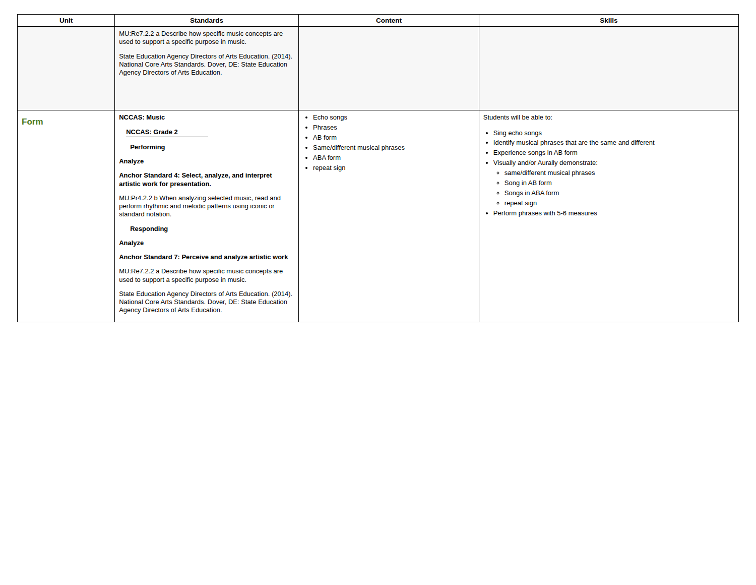| Unit | Standards | Content | Skills |
| --- | --- | --- | --- |
| | MU:Re7.2.2 a Describe how specific music concepts are used to support a specific purpose in music. State Education Agency Directors of Arts Education. (2014). National Core Arts Standards. Dover, DE: State Education Agency Directors of Arts Education. | | |
| Form | NCCAS: Music NCCAS: Grade 2 Performing Analyze Anchor Standard 4: Select, analyze, and interpret artistic work for presentation. MU:Pr4.2.2 b When analyzing selected music, read and perform rhythmic and melodic patterns using iconic or standard notation. Responding Analyze Anchor Standard 7: Perceive and analyze artistic work MU:Re7.2.2 a Describe how specific music concepts are used to support a specific purpose in music. State Education Agency Directors of Arts Education. (2014). National Core Arts Standards. Dover, DE: State Education Agency Directors of Arts Education. | Echo songs Phrases AB form Same/different musical phrases ABA form repeat sign | Students will be able to: Sing echo songs Identify musical phrases that are the same and different Experience songs in AB form Visually and/or Aurally demonstrate: same/different musical phrases Song in AB form Songs in ABA form repeat sign Perform phrases with 5-6 measures |